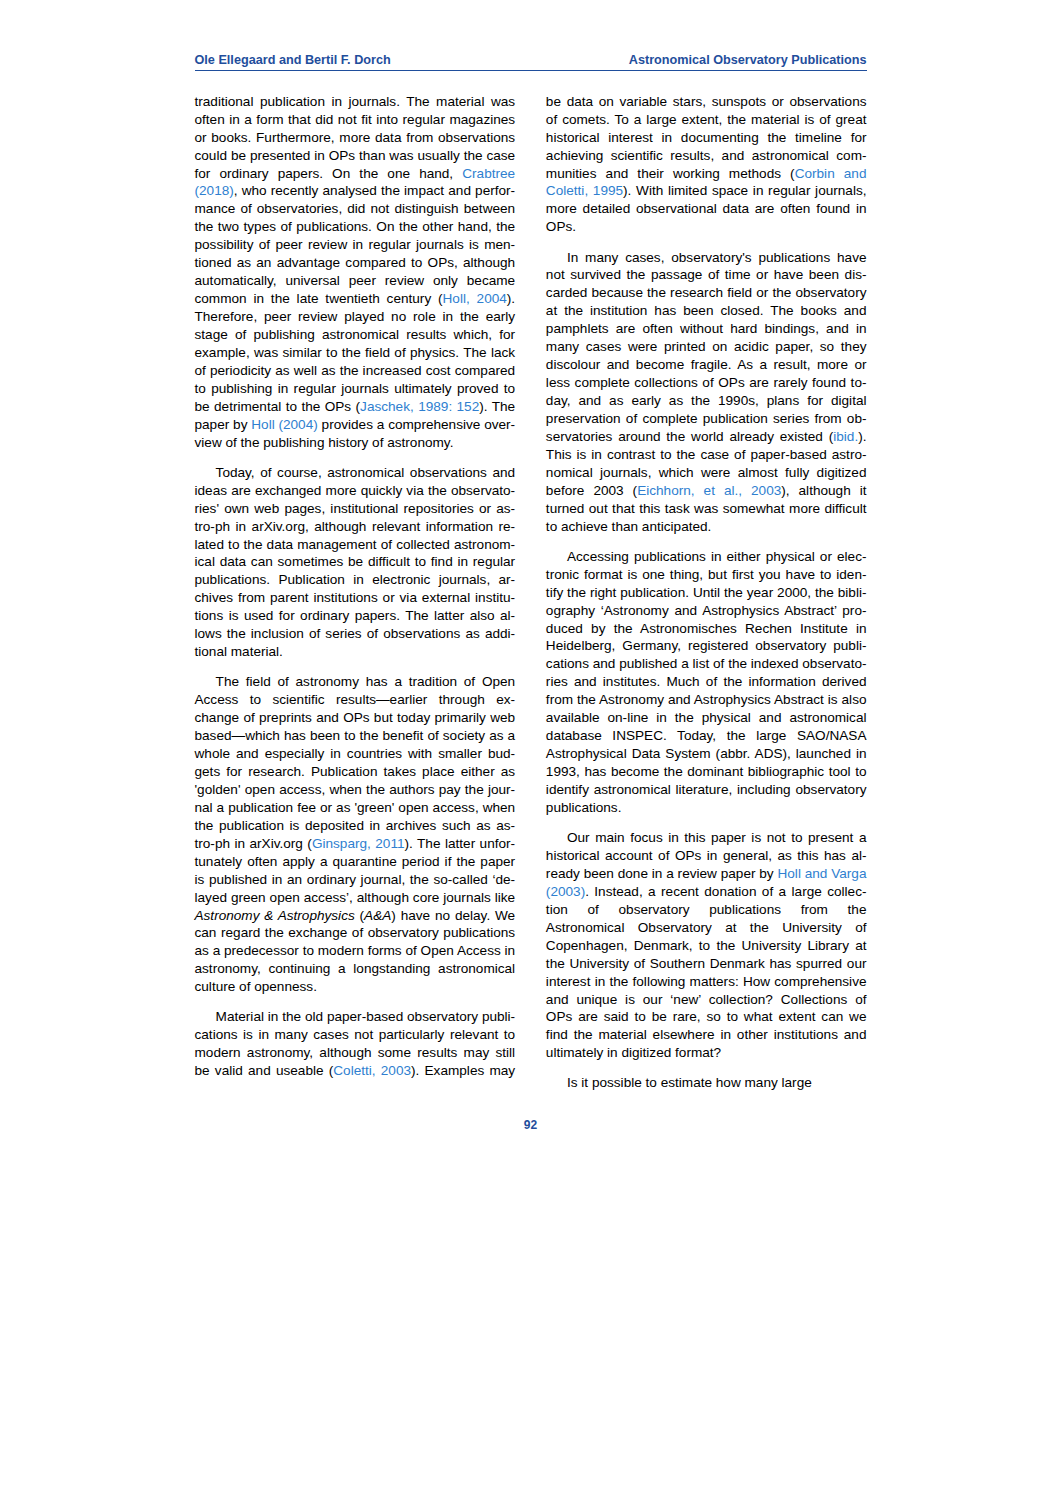Ole Ellegaard and Bertil F. Dorch
Astronomical Observatory Publications
traditional publication in journals. The material was often in a form that did not fit into regular magazines or books. Furthermore, more data from observations could be presented in OPs than was usually the case for ordinary papers. On the one hand, Crabtree (2018), who recently analysed the impact and performance of observatories, did not distinguish between the two types of publications. On the other hand, the possibility of peer review in regular journals is mentioned as an advantage compared to OPs, although automatically, universal peer review only became common in the late twentieth century (Holl, 2004). Therefore, peer review played no role in the early stage of publishing astronomical results which, for example, was similar to the field of physics. The lack of periodicity as well as the increased cost compared to publishing in regular journals ultimately proved to be detrimental to the OPs (Jaschek, 1989: 152). The paper by Holl (2004) provides a comprehensive overview of the publishing history of astronomy.
Today, of course, astronomical observations and ideas are exchanged more quickly via the observatories' own web pages, institutional repositories or astro-ph in arXiv.org, although relevant information related to the data management of collected astronomical data can sometimes be difficult to find in regular publications. Publication in electronic journals, archives from parent institutions or via external institutions is used for ordinary papers. The latter also allows the inclusion of series of observations as additional material.
The field of astronomy has a tradition of Open Access to scientific results—earlier through exchange of preprints and OPs but today primarily web based—which has been to the benefit of society as a whole and especially in countries with smaller budgets for research. Publication takes place either as 'golden' open access, when the authors pay the journal a publication fee or as 'green' open access, when the publication is deposited in archives such as astro-ph in arXiv.org (Ginsparg, 2011). The latter unfortunately often apply a quarantine period if the paper is published in an ordinary journal, the so-called ‘delayed green open access’, although core journals like Astronomy & Astrophysics (A&A) have no delay. We can regard the exchange of observatory publications as a predecessor to modern forms of Open Access in astronomy, continuing a longstanding astronomical culture of openness.
Material in the old paper-based observatory publications is in many cases not particularly relevant to modern astronomy, although some results may still be valid and useable (Coletti, 2003). Examples may be data on variable stars, sunspots or observations of comets. To a large extent, the material is of great historical interest in documenting the timeline for achieving scientific results, and astronomical communities and their working methods (Corbin and Coletti, 1995). With limited space in regular journals, more detailed observational data are often found in OPs.
In many cases, observatory's publications have not survived the passage of time or have been discarded because the research field or the observatory at the institution has been closed. The books and pamphlets are often without hard bindings, and in many cases were printed on acidic paper, so they discolour and become fragile. As a result, more or less complete collections of OPs are rarely found today, and as early as the 1990s, plans for digital preservation of complete publication series from observatories around the world already existed (ibid.). This is in contrast to the case of paper-based astronomical journals, which were almost fully digitized before 2003 (Eichhorn, et al., 2003), although it turned out that this task was somewhat more difficult to achieve than anticipated.
Accessing publications in either physical or electronic format is one thing, but first you have to identify the right publication. Until the year 2000, the bibliography ‘Astronomy and Astrophysics Abstract’ produced by the Astronomisches Rechen Institute in Heidelberg, Germany, registered observatory publications and published a list of the indexed observatories and institutes. Much of the information derived from the Astronomy and Astrophysics Abstract is also available on-line in the physical and astronomical database INSPEC. Today, the large SAO/NASA Astrophysical Data System (abbr. ADS), launched in 1993, has become the dominant bibliographic tool to identify astronomical literature, including observatory publications.
Our main focus in this paper is not to present a historical account of OPs in general, as this has already been done in a review paper by Holl and Varga (2003). Instead, a recent donation of a large collection of observatory publications from the Astronomical Observatory at the University of Copenhagen, Denmark, to the University Library at the University of Southern Denmark has spurred our interest in the following matters: How comprehensive and unique is our ‘new’ collection? Collections of OPs are said to be rare, so to what extent can we find the material elsewhere in other institutions and ultimately in digitized format?
Is it possible to estimate how many large
92